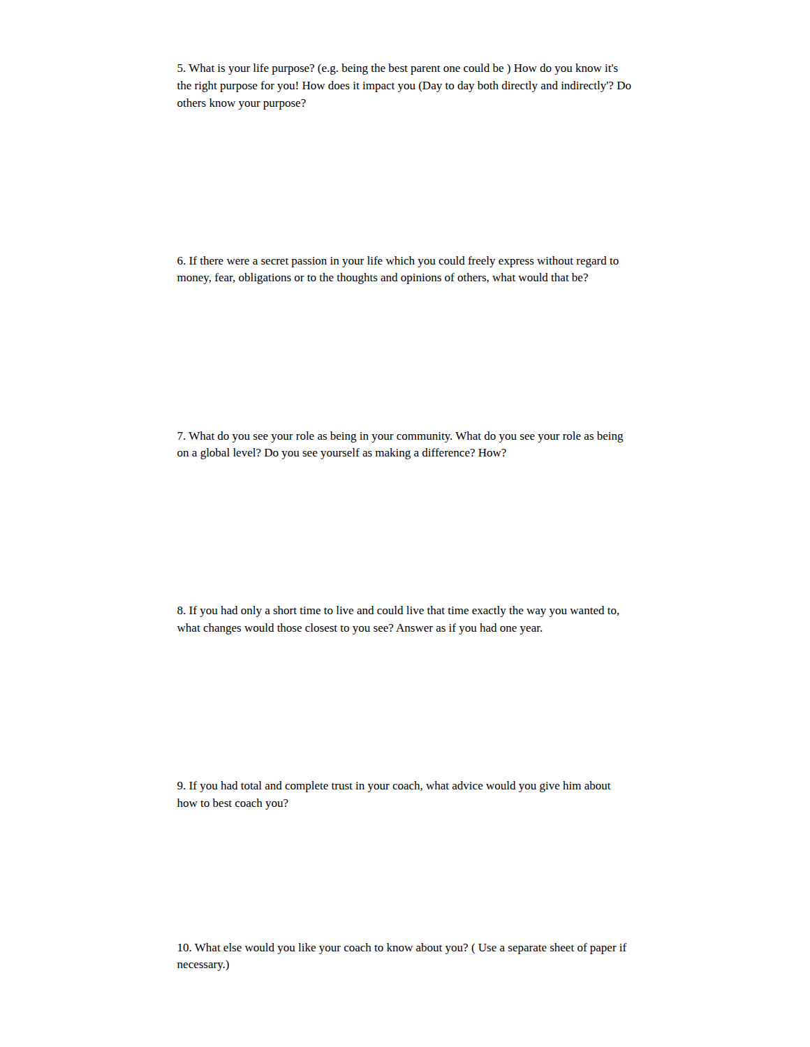5. What is your life purpose? (e.g. being the best parent one could be ) How do you know it's the right purpose for you! How does it impact you (Day to day both directly and indirectly'? Do others know your purpose?
6. If there were a secret passion in your life which you could freely express without regard to money, fear, obligations or to the thoughts and opinions of others, what would that be?
7. What do you see your role as being in your community. What do you see your role as being on a global level? Do you see yourself as making a difference? How?
8. If you had only a short time to live and could live that time exactly the way you wanted to, what changes would those closest to you see? Answer as if you had one year.
9. If you had total and complete trust in your coach, what advice would you give him about how to best coach you?
10. What else would you like your coach to know about you? ( Use a separate sheet of paper if necessary.)